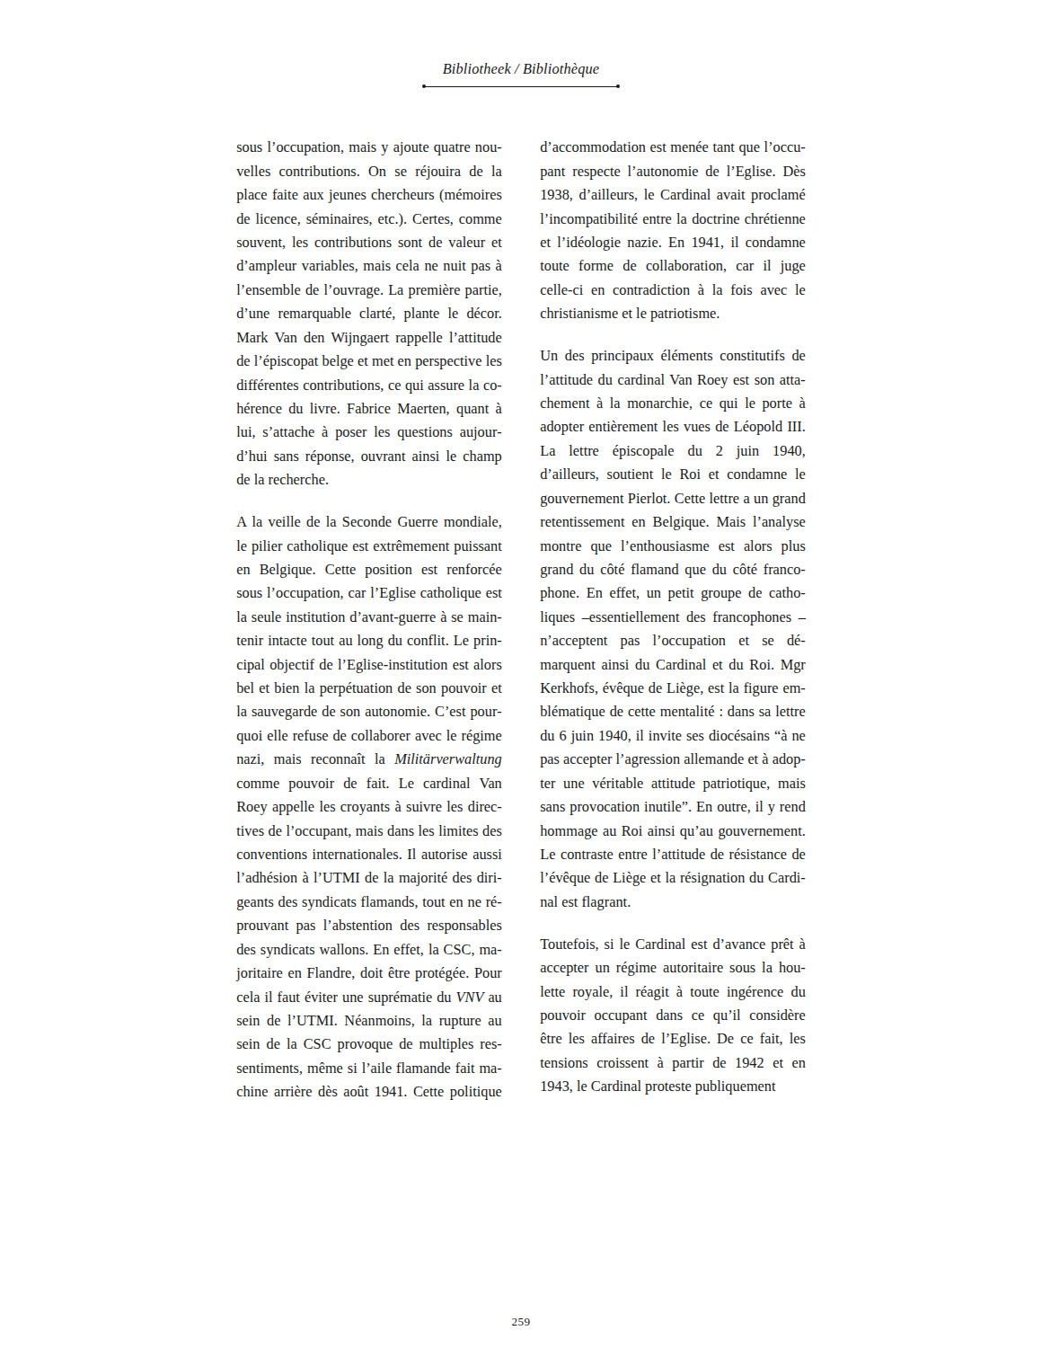Bibliotheek / Bibliothèque
sous l’occupation, mais y ajoute quatre nouvelles contributions. On se réjouira de la place faite aux jeunes chercheurs (mémoires de licence, séminaires, etc.). Certes, comme souvent, les contributions sont de valeur et d’ampleur variables, mais cela ne nuit pas à l’ensemble de l’ouvrage. La première partie, d’une remarquable clarté, plante le décor. Mark Van den Wijngaert rappelle l’attitude de l’épiscopat belge et met en perspective les différentes contributions, ce qui assure la cohérence du livre. Fabrice Maerten, quant à lui, s’attache à poser les questions aujourd’hui sans réponse, ouvrant ainsi le champ de la recherche.
A la veille de la Seconde Guerre mondiale, le pilier catholique est extrêmement puissant en Belgique. Cette position est renforcée sous l’occupation, car l’Eglise catholique est la seule institution d’avant-guerre à se maintenir intacte tout au long du conflit. Le principal objectif de l’Eglise-institution est alors bel et bien la perpétuation de son pouvoir et la sauvegarde de son autonomie. C’est pourquoi elle refuse de collaborer avec le régime nazi, mais reconnaît la Militärverwaltung comme pouvoir de fait. Le cardinal Van Roey appelle les croyants à suivre les directives de l’occupant, mais dans les limites des conventions internationales. Il autorise aussi l’adhésion à l’UTMI de la majorité des dirigeants des syndicats flamands, tout en ne réprouvant pas l’abstention des responsables des syndicats wallons. En effet, la CSC, majoritaire en Flandre, doit être protégée. Pour cela il faut éviter une suprématie du VNV au sein de l’UTMI. Néanmoins, la rupture au sein de la CSC provoque de multiples ressentiments, même si l’aile flamande fait machine arrière dès août 1941. Cette politique d’accommodation est menée tant que l’occupant respecte l’autonomie de l’Eglise. Dès 1938, d’ailleurs, le Cardinal avait proclamé l’incompatibilité entre la doctrine chrétienne et l’idéologie nazie. En 1941, il condamne toute forme de collaboration, car il juge celle-ci en contradiction à la fois avec le christianisme et le patriotisme.
Un des principaux éléments constitutifs de l’attitude du cardinal Van Roey est son attachement à la monarchie, ce qui le porte à adopter entièrement les vues de Léopold III. La lettre épiscopale du 2 juin 1940, d’ailleurs, soutient le Roi et condamne le gouvernement Pierlot. Cette lettre a un grand retentissement en Belgique. Mais l’analyse montre que l’enthousiasme est alors plus grand du côté flamand que du côté francophone. En effet, un petit groupe de catholiques –essentiellement des francophones – n’acceptent pas l’occupation et se démarquent ainsi du Cardinal et du Roi. Mgr Kerkhofs, évêque de Liège, est la figure emblématique de cette mentalité : dans sa lettre du 6 juin 1940, il invite ses diocésains “à ne pas accepter l’agression allemande et à adopter une véritable attitude patriotique, mais sans provocation inutile”. En outre, il y rend hommage au Roi ainsi qu’au gouvernement. Le contraste entre l’attitude de résistance de l’évêque de Liège et la résignation du Cardinal est flagrant.
Toutefois, si le Cardinal est d’avance prêt à accepter un régime autoritaire sous la houlette royale, il réagit à toute ingérence du pouvoir occupant dans ce qu’il considère être les affaires de l’Eglise. De ce fait, les tensions croissent à partir de 1942 et en 1943, le Cardinal proteste publiquement
259